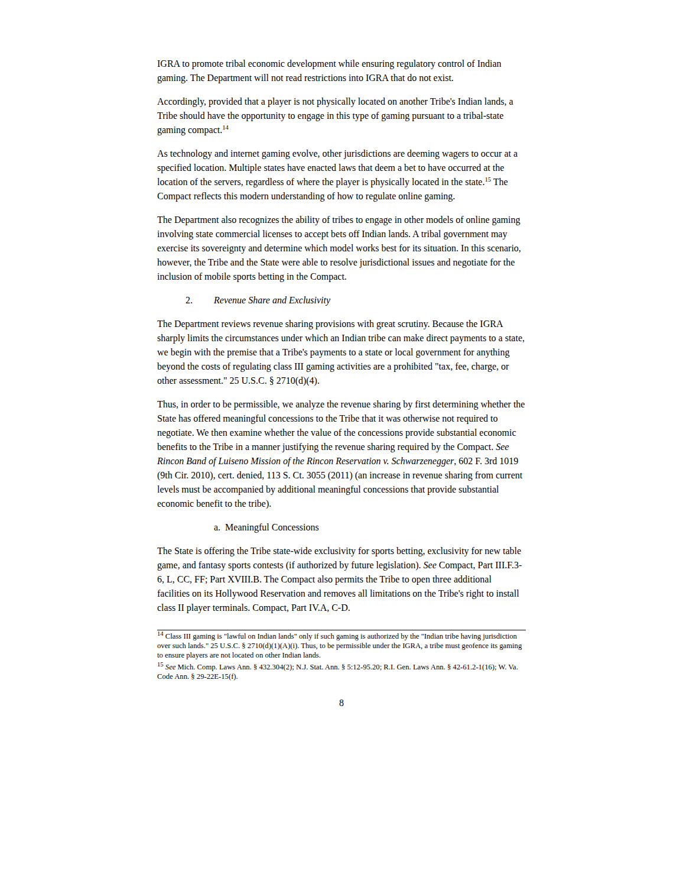IGRA to promote tribal economic development while ensuring regulatory control of Indian gaming. The Department will not read restrictions into IGRA that do not exist.
Accordingly, provided that a player is not physically located on another Tribe's Indian lands, a Tribe should have the opportunity to engage in this type of gaming pursuant to a tribal-state gaming compact.14
As technology and internet gaming evolve, other jurisdictions are deeming wagers to occur at a specified location. Multiple states have enacted laws that deem a bet to have occurred at the location of the servers, regardless of where the player is physically located in the state.15 The Compact reflects this modern understanding of how to regulate online gaming.
The Department also recognizes the ability of tribes to engage in other models of online gaming involving state commercial licenses to accept bets off Indian lands. A tribal government may exercise its sovereignty and determine which model works best for its situation. In this scenario, however, the Tribe and the State were able to resolve jurisdictional issues and negotiate for the inclusion of mobile sports betting in the Compact.
2. Revenue Share and Exclusivity
The Department reviews revenue sharing provisions with great scrutiny. Because the IGRA sharply limits the circumstances under which an Indian tribe can make direct payments to a state, we begin with the premise that a Tribe's payments to a state or local government for anything beyond the costs of regulating class III gaming activities are a prohibited "tax, fee, charge, or other assessment." 25 U.S.C. § 2710(d)(4).
Thus, in order to be permissible, we analyze the revenue sharing by first determining whether the State has offered meaningful concessions to the Tribe that it was otherwise not required to negotiate. We then examine whether the value of the concessions provide substantial economic benefits to the Tribe in a manner justifying the revenue sharing required by the Compact. See Rincon Band of Luiseno Mission of the Rincon Reservation v. Schwarzenegger, 602 F. 3rd 1019 (9th Cir. 2010), cert. denied, 113 S. Ct. 3055 (2011) (an increase in revenue sharing from current levels must be accompanied by additional meaningful concessions that provide substantial economic benefit to the tribe).
a. Meaningful Concessions
The State is offering the Tribe state-wide exclusivity for sports betting, exclusivity for new table game, and fantasy sports contests (if authorized by future legislation). See Compact, Part III.F.3-6, L, CC, FF; Part XVIII.B. The Compact also permits the Tribe to open three additional facilities on its Hollywood Reservation and removes all limitations on the Tribe's right to install class II player terminals. Compact, Part IV.A, C-D.
14 Class III gaming is "lawful on Indian lands" only if such gaming is authorized by the "Indian tribe having jurisdiction over such lands." 25 U.S.C. § 2710(d)(1)(A)(i). Thus, to be permissible under the IGRA, a tribe must geofence its gaming to ensure players are not located on other Indian lands.
15 See Mich. Comp. Laws Ann. § 432.304(2); N.J. Stat. Ann. § 5:12-95.20; R.I. Gen. Laws Ann. § 42-61.2-1(16); W. Va. Code Ann. § 29-22E-15(f).
8